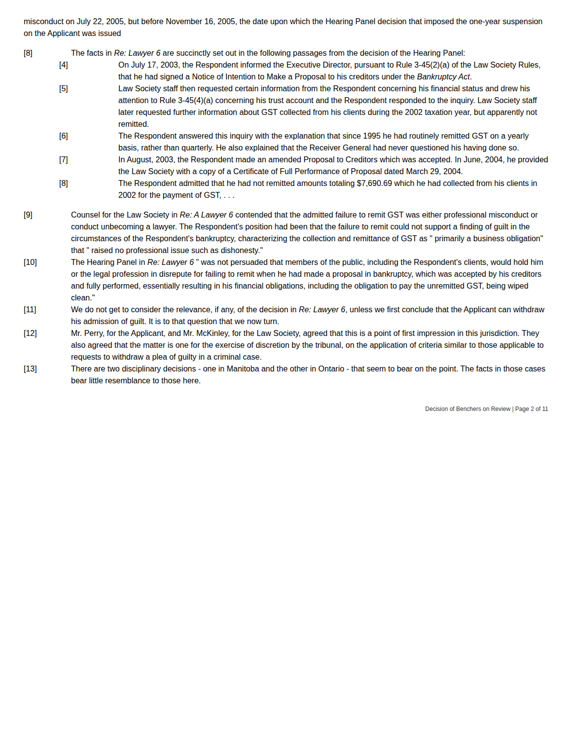misconduct on July 22, 2005, but before November 16, 2005, the date upon which the Hearing Panel decision that imposed the one-year suspension on the Applicant was issued
[8] The facts in Re: Lawyer 6 are succinctly set out in the following passages from the decision of the Hearing Panel:
[4] On July 17, 2003, the Respondent informed the Executive Director, pursuant to Rule 3-45(2)(a) of the Law Society Rules, that he had signed a Notice of Intention to Make a Proposal to his creditors under the Bankruptcy Act.
[5] Law Society staff then requested certain information from the Respondent concerning his financial status and drew his attention to Rule 3-45(4)(a) concerning his trust account and the Respondent responded to the inquiry. Law Society staff later requested further information about GST collected from his clients during the 2002 taxation year, but apparently not remitted.
[6] The Respondent answered this inquiry with the explanation that since 1995 he had routinely remitted GST on a yearly basis, rather than quarterly. He also explained that the Receiver General had never questioned his having done so.
[7] In August, 2003, the Respondent made an amended Proposal to Creditors which was accepted. In June, 2004, he provided the Law Society with a copy of a Certificate of Full Performance of Proposal dated March 29, 2004.
[8] The Respondent admitted that he had not remitted amounts totaling $7,690.69 which he had collected from his clients in 2002 for the payment of GST, . . .
[9] Counsel for the Law Society in Re: A Lawyer 6 contended that the admitted failure to remit GST was either professional misconduct or conduct unbecoming a lawyer. The Respondent's position had been that the failure to remit could not support a finding of guilt in the circumstances of the Respondent's bankruptcy, characterizing the collection and remittance of GST as " primarily a business obligation" that " raised no professional issue such as dishonesty."
[10] The Hearing Panel in Re: Lawyer 6 " was not persuaded that members of the public, including the Respondent's clients, would hold him or the legal profession in disrepute for failing to remit when he had made a proposal in bankruptcy, which was accepted by his creditors and fully performed, essentially resulting in his financial obligations, including the obligation to pay the unremitted GST, being wiped clean."
[11] We do not get to consider the relevance, if any, of the decision in Re: Lawyer 6, unless we first conclude that the Applicant can withdraw his admission of guilt. It is to that question that we now turn.
[12] Mr. Perry, for the Applicant, and Mr. McKinley, for the Law Society, agreed that this is a point of first impression in this jurisdiction. They also agreed that the matter is one for the exercise of discretion by the tribunal, on the application of criteria similar to those applicable to requests to withdraw a plea of guilty in a criminal case.
[13] There are two disciplinary decisions - one in Manitoba and the other in Ontario - that seem to bear on the point. The facts in those cases bear little resemblance to those here.
Decision of Benchers on Review | Page 2 of 11